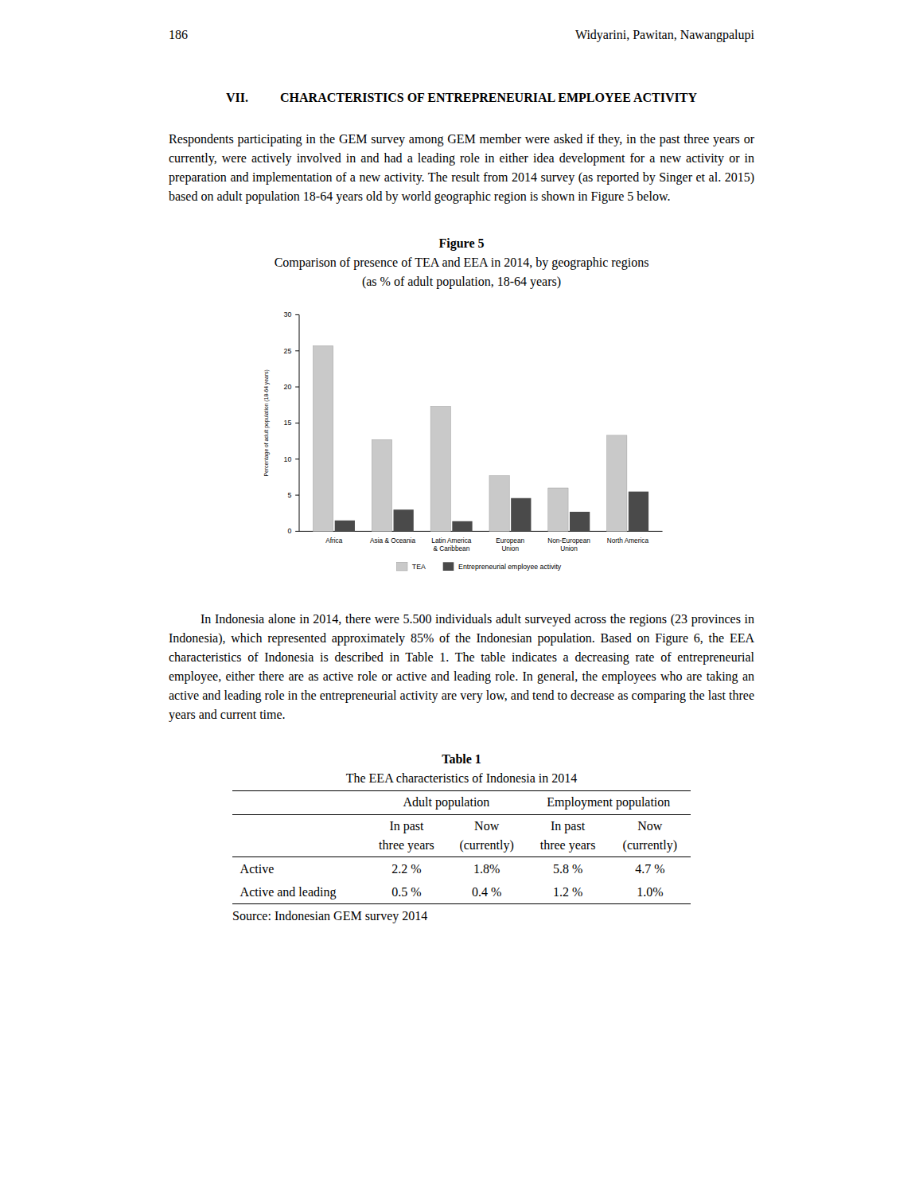186 Widyarini, Pawitan, Nawangpalupi
VII. Characteristics of Entrepreneurial Employee Activity
Respondents participating in the GEM survey among GEM member were asked if they, in the past three years or currently, were actively involved in and had a leading role in either idea development for a new activity or in preparation and implementation of a new activity. The result from 2014 survey (as reported by Singer et al. 2015) based on adult population 18-64 years old by world geographic region is shown in Figure 5 below.
Figure 5 Comparison of presence of TEA and EEA in 2014, by geographic regions
(as % of adult population, 18-64 years)
0 5 10 15 20 25 30 Percentage of adult population (18-64 years) Africa Asia & Oceania Latin America & Caribbean European Union Non-European Union North America TEA Entrepreneurial employee activity
In Indonesia alone in 2014, there were 5.500 individuals adult surveyed across the regions (23 provinces in Indonesia), which represented approximately 85% of the Indonesian population. Based on Figure 6, the EEA characteristics of Indonesia is described in Table 1. The table indicates a decreasing rate of entrepreneurial employee, either there are as active role or active and leading role. In general, the employees who are taking an active and leading role in the entrepreneurial activity are very low, and tend to decrease as comparing the last three years and current time.
Table 1 The EEA characteristics of Indonesia in 2014
| | Adult population | Employment population |
| --- | --- | --- |
| | In past three years | Now (currently) | In past three years | Now (currently) |
| Active | 2.2 % | 1.8% | 5.8 % | 4.7 % |
| Active and leading | 0.5 % | 0.4 % | 1.2 % | 1.0% |
Source: Indonesian GEM survey 2014